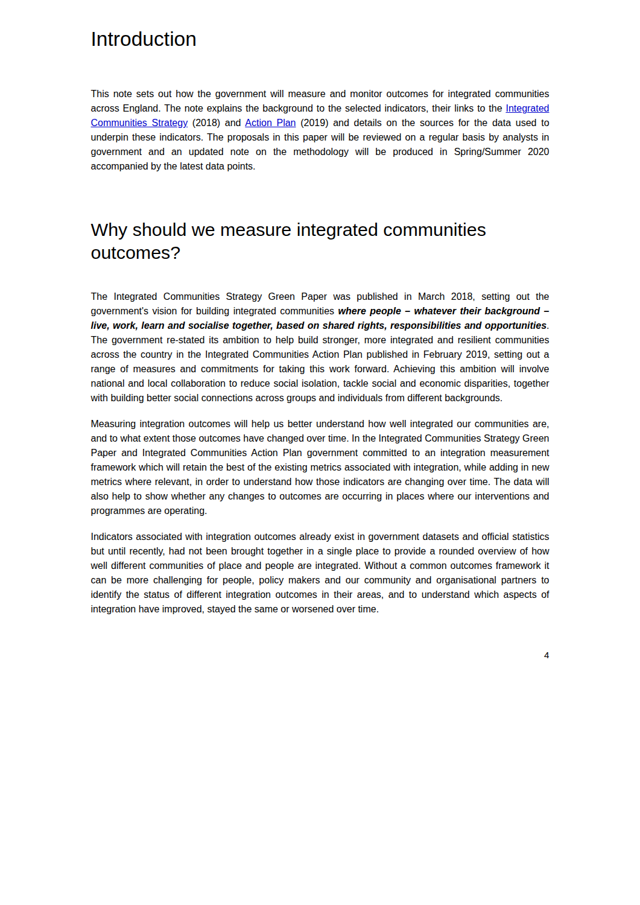Introduction
This note sets out how the government will measure and monitor outcomes for integrated communities across England. The note explains the background to the selected indicators, their links to the Integrated Communities Strategy (2018) and Action Plan (2019) and details on the sources for the data used to underpin these indicators. The proposals in this paper will be reviewed on a regular basis by analysts in government and an updated note on the methodology will be produced in Spring/Summer 2020 accompanied by the latest data points.
Why should we measure integrated communities outcomes?
The Integrated Communities Strategy Green Paper was published in March 2018, setting out the government's vision for building integrated communities where people – whatever their background – live, work, learn and socialise together, based on shared rights, responsibilities and opportunities. The government re-stated its ambition to help build stronger, more integrated and resilient communities across the country in the Integrated Communities Action Plan published in February 2019, setting out a range of measures and commitments for taking this work forward. Achieving this ambition will involve national and local collaboration to reduce social isolation, tackle social and economic disparities, together with building better social connections across groups and individuals from different backgrounds.
Measuring integration outcomes will help us better understand how well integrated our communities are, and to what extent those outcomes have changed over time. In the Integrated Communities Strategy Green Paper and Integrated Communities Action Plan government committed to an integration measurement framework which will retain the best of the existing metrics associated with integration, while adding in new metrics where relevant, in order to understand how those indicators are changing over time. The data will also help to show whether any changes to outcomes are occurring in places where our interventions and programmes are operating.
Indicators associated with integration outcomes already exist in government datasets and official statistics but until recently, had not been brought together in a single place to provide a rounded overview of how well different communities of place and people are integrated. Without a common outcomes framework it can be more challenging for people, policy makers and our community and organisational partners to identify the status of different integration outcomes in their areas, and to understand which aspects of integration have improved, stayed the same or worsened over time.
4